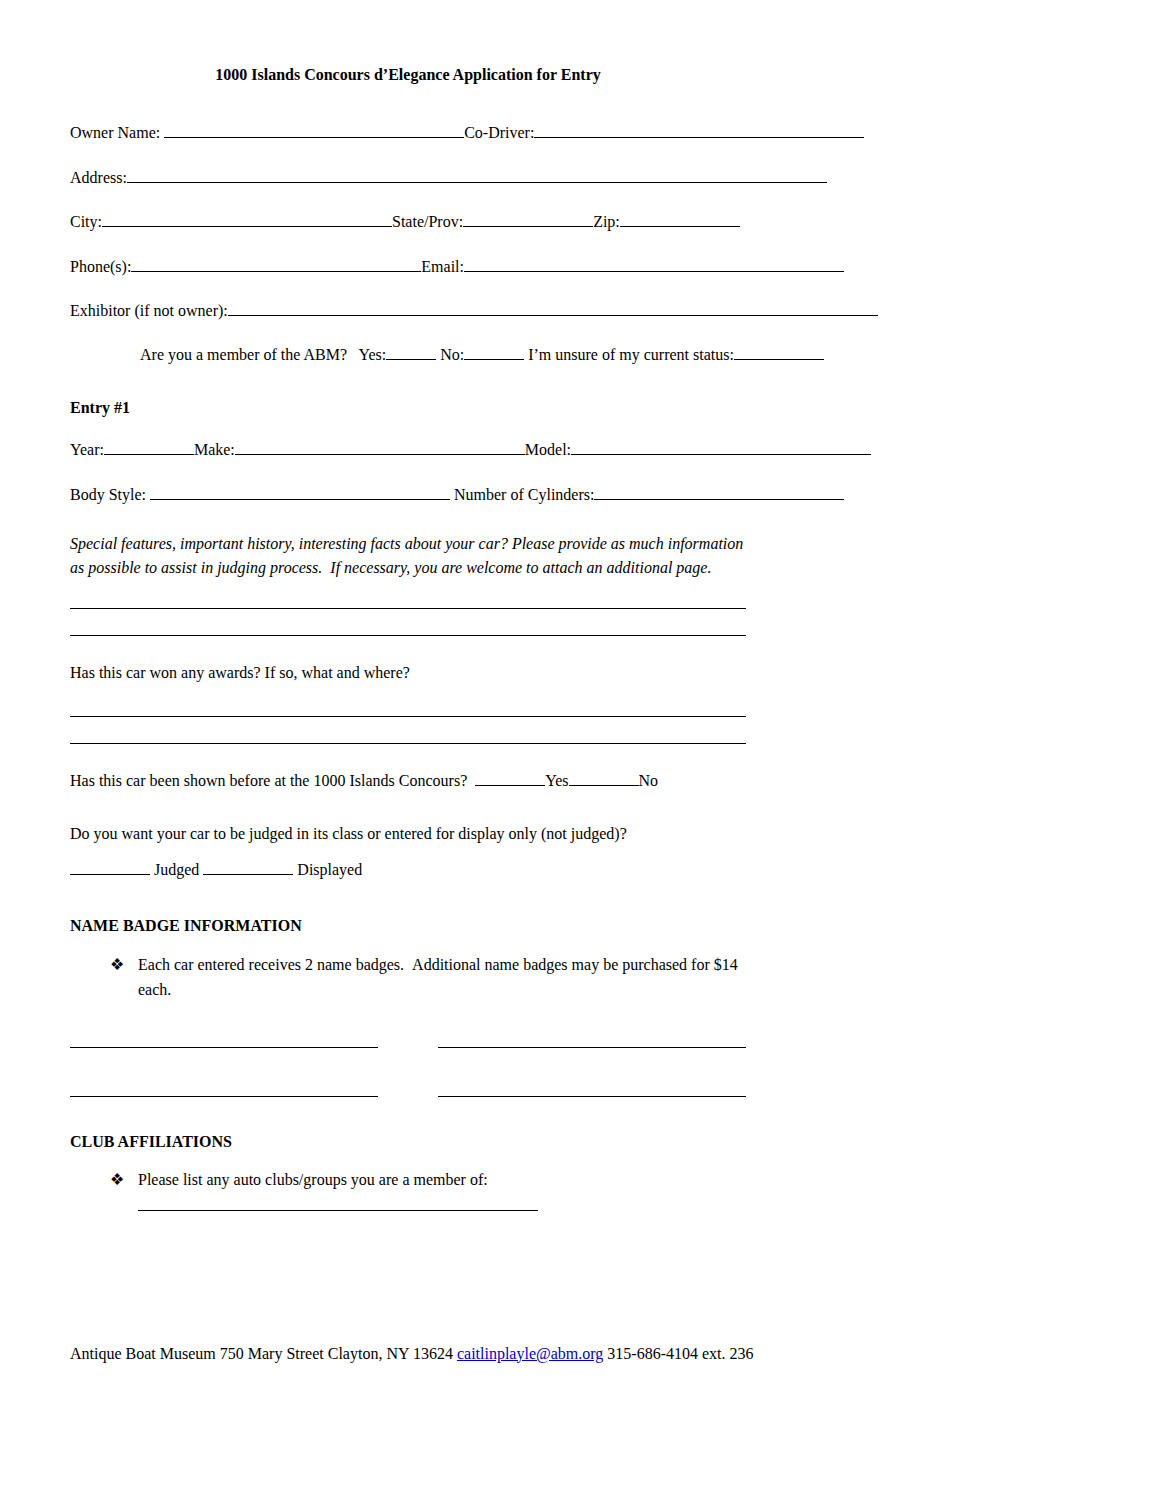1000 Islands Concours d’Elegance Application for Entry
Owner Name: Co-Driver:
Address:
City: State/Prov: Zip:
Phone(s): Email:
Exhibitor (if not owner):
Are you a member of the ABM? Yes: No: I’m unsure of my current status:
Entry #1
Year: Make: Model:
Body Style: Number of Cylinders:
Special features, important history, interesting facts about your car? Please provide as much information as possible to assist in judging process. If necessary, you are welcome to attach an additional page.
Has this car won any awards? If so, what and where?
Has this car been shown before at the 1000 Islands Concours? Yes No
Do you want your car to be judged in its class or entered for display only (not judged)?
Judged Displayed
NAME BADGE INFORMATION
Each car entered receives 2 name badges. Additional name badges may be purchased for $14 each.
CLUB AFFILIATIONS
Please list any auto clubs/groups you are a member of:
Antique Boat Museum 750 Mary Street Clayton, NY 13624 caitlinplayle@abm.org 315-686-4104 ext. 236